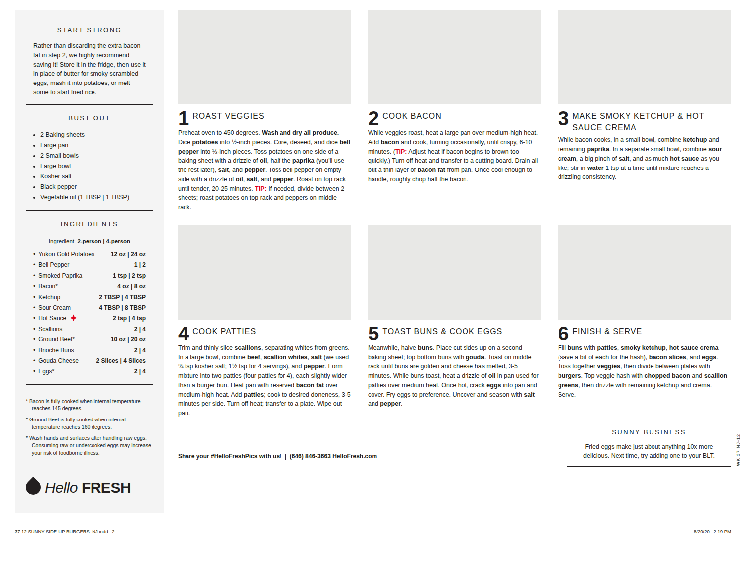START STRONG
Rather than discarding the extra bacon fat in step 2, we highly recommend saving it! Store it in the fridge, then use it in place of butter for smoky scrambled eggs, mash it into potatoes, or melt some to start fried rice.
BUST OUT
2 Baking sheets
Large pan
2 Small bowls
Large bowl
Kosher salt
Black pepper
Vegetable oil (1 TBSP | 1 TBSP)
INGREDIENTS
Ingredient 2-person | 4-person
| Yukon Gold Potatoes | 12 oz / 24 oz |
| Bell Pepper | 1 / 2 |
| Smoked Paprika | 1 tsp / 2 tsp |
| Bacon* | 4 oz / 8 oz |
| Ketchup | 2 TBSP / 4 TBSP |
| Sour Cream | 4 TBSP / 8 TBSP |
| Hot Sauce | 2 tsp / 4 tsp |
| Scallions | 2 / 4 |
| Ground Beef* | 10 oz / 20 oz |
| Brioche Buns | 2 / 4 |
| Gouda Cheese | 2 Slices / 4 Slices |
| Eggs* | 2 / 4 |
* Bacon is fully cooked when internal temperature reaches 145 degrees.
* Ground Beef is fully cooked when internal temperature reaches 160 degrees.
* Wash hands and surfaces after handling raw eggs. Consuming raw or undercooked eggs may increase your risk of foodborne illness.
Hello FRESH
1 ROAST VEGGIES
Preheat oven to 450 degrees. Wash and dry all produce. Dice potatoes into ½-inch pieces. Core, deseed, and dice bell pepper into ½-inch pieces. Toss potatoes on one side of a baking sheet with a drizzle of oil, half the paprika (you'll use the rest later), salt, and pepper. Toss bell pepper on empty side with a drizzle of oil, salt, and pepper. Roast on top rack until tender, 20-25 minutes. TIP: If needed, divide between 2 sheets; roast potatoes on top rack and peppers on middle rack.
2 COOK BACON
While veggies roast, heat a large pan over medium-high heat. Add bacon and cook, turning occasionally, until crispy, 6-10 minutes. (TIP: Adjust heat if bacon begins to brown too quickly.) Turn off heat and transfer to a cutting board. Drain all but a thin layer of bacon fat from pan. Once cool enough to handle, roughly chop half the bacon.
3 MAKE SMOKY KETCHUP & HOT SAUCE CREMA
While bacon cooks, in a small bowl, combine ketchup and remaining paprika. In a separate small bowl, combine sour cream, a big pinch of salt, and as much hot sauce as you like; stir in water 1 tsp at a time until mixture reaches a drizzling consistency.
4 COOK PATTIES
Trim and thinly slice scallions, separating whites from greens. In a large bowl, combine beef, scallion whites, salt (we used ¾ tsp kosher salt; 1½ tsp for 4 servings), and pepper. Form mixture into two patties (four patties for 4), each slightly wider than a burger bun. Heat pan with reserved bacon fat over medium-high heat. Add patties; cook to desired doneness, 3-5 minutes per side. Turn off heat; transfer to a plate. Wipe out pan.
5 TOAST BUNS & COOK EGGS
Meanwhile, halve buns. Place cut sides up on a second baking sheet; top bottom buns with gouda. Toast on middle rack until buns are golden and cheese has melted, 3-5 minutes. While buns toast, heat a drizzle of oil in pan used for patties over medium heat. Once hot, crack eggs into pan and cover. Fry eggs to preference. Uncover and season with salt and pepper.
6 FINISH & SERVE
Fill buns with patties, smoky ketchup, hot sauce crema (save a bit of each for the hash), bacon slices, and eggs. Toss together veggies, then divide between plates with burgers. Top veggie hash with chopped bacon and scallion greens, then drizzle with remaining ketchup and crema. Serve.
Share your #HelloFreshPics with us! | (646) 846-3663 HelloFresh.com
SUNNY BUSINESS
Fried eggs make just about anything 10x more delicious. Next time, try adding one to your BLT.
WK 37 NJ-12
37.12 SUNNY-SIDE-UP BURGERS_NJ.indd 2 8/20/20 2:19 PM